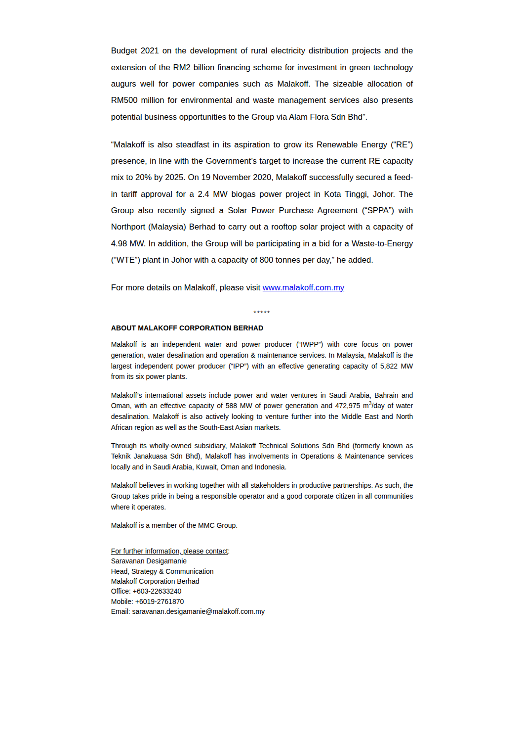Budget 2021 on the development of rural electricity distribution projects and the extension of the RM2 billion financing scheme for investment in green technology augurs well for power companies such as Malakoff. The sizeable allocation of RM500 million for environmental and waste management services also presents potential business opportunities to the Group via Alam Flora Sdn Bhd”.
“Malakoff is also steadfast in its aspiration to grow its Renewable Energy (“RE”) presence, in line with the Government’s target to increase the current RE capacity mix to 20% by 2025. On 19 November 2020, Malakoff successfully secured a feed-in tariff approval for a 2.4 MW biogas power project in Kota Tinggi, Johor. The Group also recently signed a Solar Power Purchase Agreement (“SPPA”) with Northport (Malaysia) Berhad to carry out a rooftop solar project with a capacity of 4.98 MW. In addition, the Group will be participating in a bid for a Waste-to-Energy (“WTE”) plant in Johor with a capacity of 800 tonnes per day,” he added.
For more details on Malakoff, please visit www.malakoff.com.my
*****
ABOUT MALAKOFF CORPORATION BERHAD
Malakoff is an independent water and power producer (“IWPP”) with core focus on power generation, water desalination and operation & maintenance services. In Malaysia, Malakoff is the largest independent power producer (“IPP”) with an effective generating capacity of 5,822 MW from its six power plants.
Malakoff’s international assets include power and water ventures in Saudi Arabia, Bahrain and Oman, with an effective capacity of 588 MW of power generation and 472,975 m3/day of water desalination. Malakoff is also actively looking to venture further into the Middle East and North African region as well as the South-East Asian markets.
Through its wholly-owned subsidiary, Malakoff Technical Solutions Sdn Bhd (formerly known as Teknik Janakuasa Sdn Bhd), Malakoff has involvements in Operations & Maintenance services locally and in Saudi Arabia, Kuwait, Oman and Indonesia.
Malakoff believes in working together with all stakeholders in productive partnerships. As such, the Group takes pride in being a responsible operator and a good corporate citizen in all communities where it operates.
Malakoff is a member of the MMC Group.
For further information, please contact:
Saravanan Desigamanie
Head, Strategy & Communication
Malakoff Corporation Berhad
Office: +603-22633240
Mobile: +6019-2761870
Email: saravanan.desigamanie@malakoff.com.my